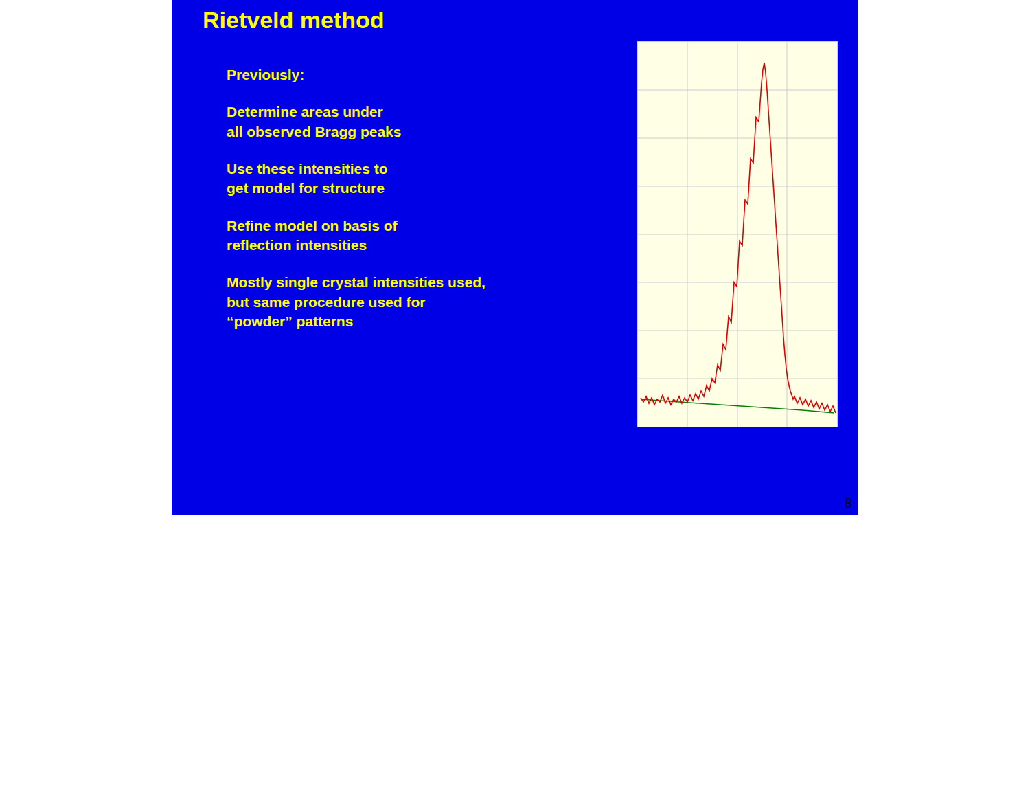Rietveld method
Previously:
Determine areas under
all observed Bragg peaks
Use these intensities to
get model for structure
Refine model on basis of
reflection intensities
Mostly single crystal intensities used,
but same procedure used for
“powder” patterns
8